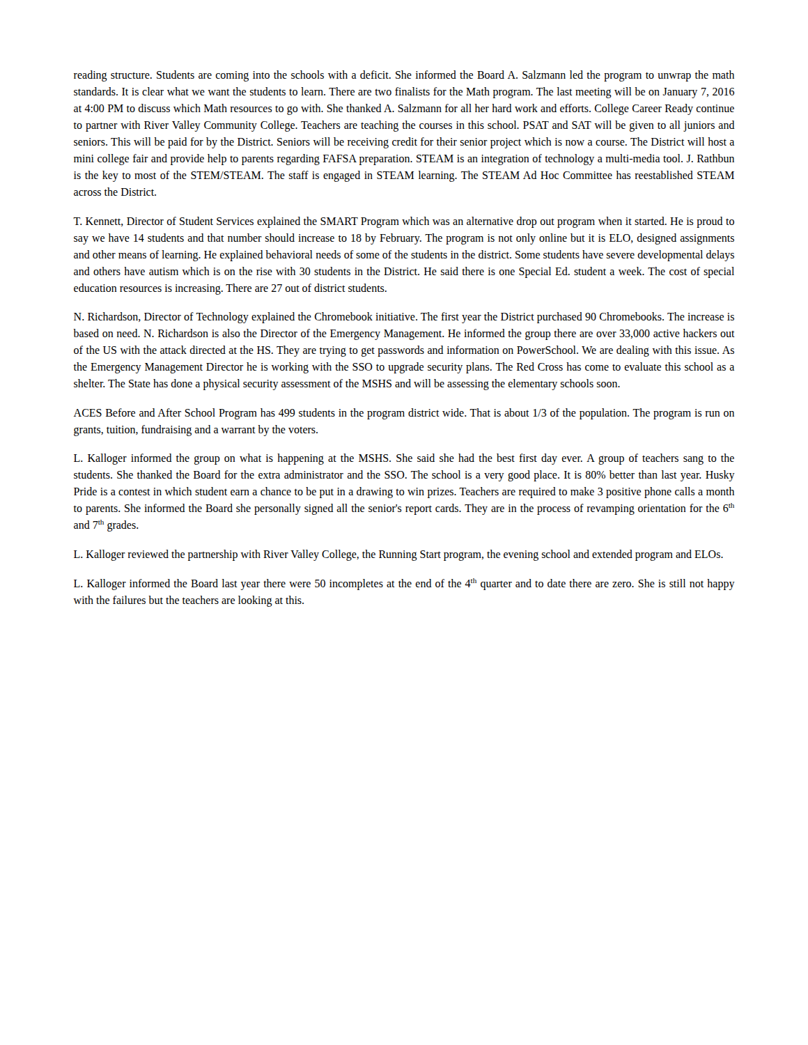reading structure. Students are coming into the schools with a deficit. She informed the Board A. Salzmann led the program to unwrap the math standards. It is clear what we want the students to learn. There are two finalists for the Math program. The last meeting will be on January 7, 2016 at 4:00 PM to discuss which Math resources to go with. She thanked A. Salzmann for all her hard work and efforts. College Career Ready continue to partner with River Valley Community College. Teachers are teaching the courses in this school. PSAT and SAT will be given to all juniors and seniors. This will be paid for by the District. Seniors will be receiving credit for their senior project which is now a course. The District will host a mini college fair and provide help to parents regarding FAFSA preparation. STEAM is an integration of technology a multi-media tool. J. Rathbun is the key to most of the STEM/STEAM. The staff is engaged in STEAM learning. The STEAM Ad Hoc Committee has reestablished STEAM across the District.
T. Kennett, Director of Student Services explained the SMART Program which was an alternative drop out program when it started. He is proud to say we have 14 students and that number should increase to 18 by February. The program is not only online but it is ELO, designed assignments and other means of learning. He explained behavioral needs of some of the students in the district. Some students have severe developmental delays and others have autism which is on the rise with 30 students in the District. He said there is one Special Ed. student a week. The cost of special education resources is increasing. There are 27 out of district students.
N. Richardson, Director of Technology explained the Chromebook initiative. The first year the District purchased 90 Chromebooks. The increase is based on need. N. Richardson is also the Director of the Emergency Management. He informed the group there are over 33,000 active hackers out of the US with the attack directed at the HS. They are trying to get passwords and information on PowerSchool. We are dealing with this issue. As the Emergency Management Director he is working with the SSO to upgrade security plans. The Red Cross has come to evaluate this school as a shelter. The State has done a physical security assessment of the MSHS and will be assessing the elementary schools soon.
ACES Before and After School Program has 499 students in the program district wide. That is about 1/3 of the population. The program is run on grants, tuition, fundraising and a warrant by the voters.
L. Kalloger informed the group on what is happening at the MSHS. She said she had the best first day ever. A group of teachers sang to the students. She thanked the Board for the extra administrator and the SSO. The school is a very good place. It is 80% better than last year. Husky Pride is a contest in which student earn a chance to be put in a drawing to win prizes. Teachers are required to make 3 positive phone calls a month to parents. She informed the Board she personally signed all the senior's report cards. They are in the process of revamping orientation for the 6th and 7th grades.
L. Kalloger reviewed the partnership with River Valley College, the Running Start program, the evening school and extended program and ELOs.
L. Kalloger informed the Board last year there were 50 incompletes at the end of the 4th quarter and to date there are zero. She is still not happy with the failures but the teachers are looking at this.